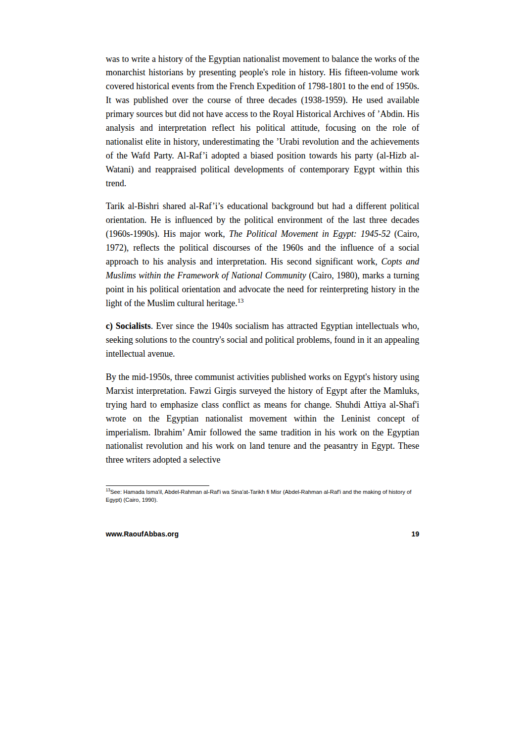was to write a history of the Egyptian nationalist movement to balance the works of the monarchist historians by presenting people's role in history. His fifteen-volume work covered historical events from the French Expedition of 1798-1801 to the end of 1950s. It was published over the course of three decades (1938-1959). He used available primary sources but did not have access to the Royal Historical Archives of ’Abdin. His analysis and interpretation reflect his political attitude, focusing on the role of nationalist elite in history, underestimating the ’Urabi revolution and the achievements of the Wafd Party. Al-Raf’i adopted a biased position towards his party (al-Hizb al-Watani) and reappraised political developments of contemporary Egypt within this trend.
Tarik al-Bishri shared al-Raf’i’s educational background but had a different political orientation. He is influenced by the political environment of the last three decades (1960s-1990s). His major work, The Political Movement in Egypt: 1945-52 (Cairo, 1972), reflects the political discourses of the 1960s and the influence of a social approach to his analysis and interpretation. His second significant work, Copts and Muslims within the Framework of National Community (Cairo, 1980), marks a turning point in his political orientation and advocate the need for reinterpreting history in the light of the Muslim cultural heritage.13
c) Socialists. Ever since the 1940s socialism has attracted Egyptian intellectuals who, seeking solutions to the country's social and political problems, found in it an appealing intellectual avenue.
By the mid-1950s, three communist activities published works on Egypt's history using Marxist interpretation. Fawzi Girgis surveyed the history of Egypt after the Mamluks, trying hard to emphasize class conflict as means for change. Shuhdi Attiya al-Shaf'i wrote on the Egyptian nationalist movement within the Leninist concept of imperialism. Ibrahim’ Amir followed the same tradition in his work on the Egyptian nationalist revolution and his work on land tenure and the peasantry in Egypt. These three writers adopted a selective
13See: Hamada Isma'il, Abdel-Rahman al-Raf'i wa Sina'at-Tarikh fi Misr (Abdel-Rahman al-Raf'i and the making of history of Egypt) (Cairo, 1990).
www.RaoufAbbas.org 19